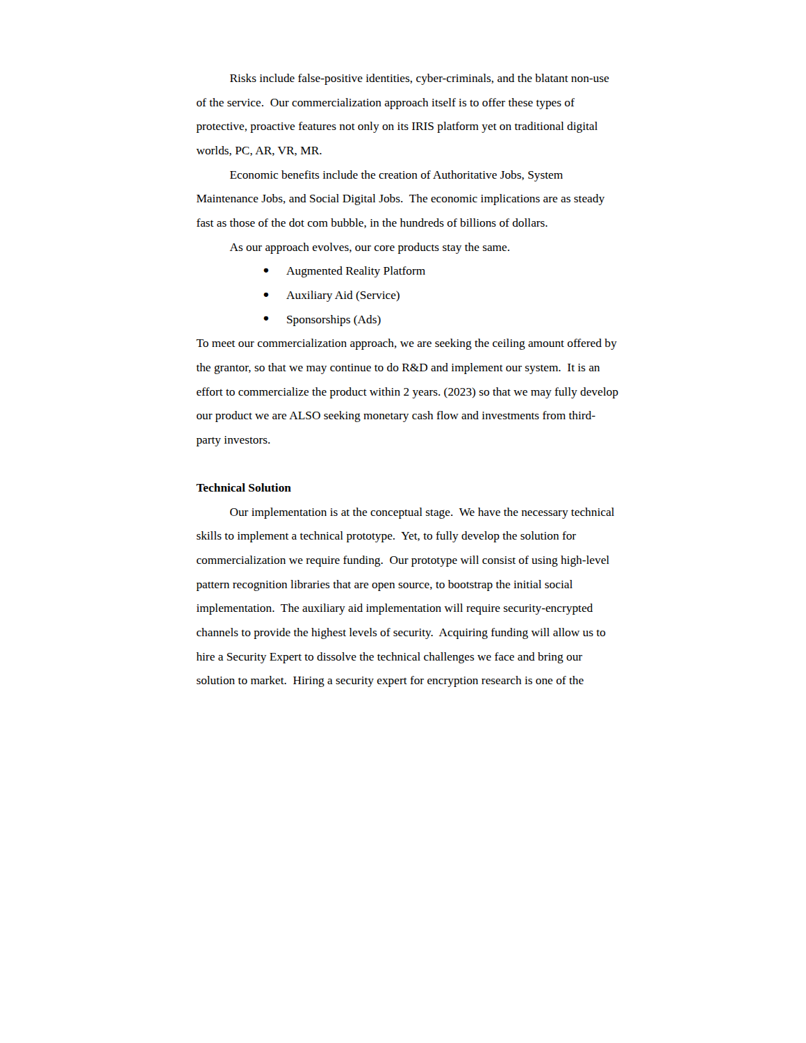Risks include false-positive identities, cyber-criminals, and the blatant non-use of the service. Our commercialization approach itself is to offer these types of protective, proactive features not only on its IRIS platform yet on traditional digital worlds, PC, AR, VR, MR.
Economic benefits include the creation of Authoritative Jobs, System Maintenance Jobs, and Social Digital Jobs. The economic implications are as steady fast as those of the dot com bubble, in the hundreds of billions of dollars.
As our approach evolves, our core products stay the same.
Augmented Reality Platform
Auxiliary Aid (Service)
Sponsorships (Ads)
To meet our commercialization approach, we are seeking the ceiling amount offered by the grantor, so that we may continue to do R&D and implement our system. It is an effort to commercialize the product within 2 years. (2023) so that we may fully develop our product we are ALSO seeking monetary cash flow and investments from third-party investors.
Technical Solution
Our implementation is at the conceptual stage. We have the necessary technical skills to implement a technical prototype. Yet, to fully develop the solution for commercialization we require funding. Our prototype will consist of using high-level pattern recognition libraries that are open source, to bootstrap the initial social implementation. The auxiliary aid implementation will require security-encrypted channels to provide the highest levels of security. Acquiring funding will allow us to hire a Security Expert to dissolve the technical challenges we face and bring our solution to market. Hiring a security expert for encryption research is one of the